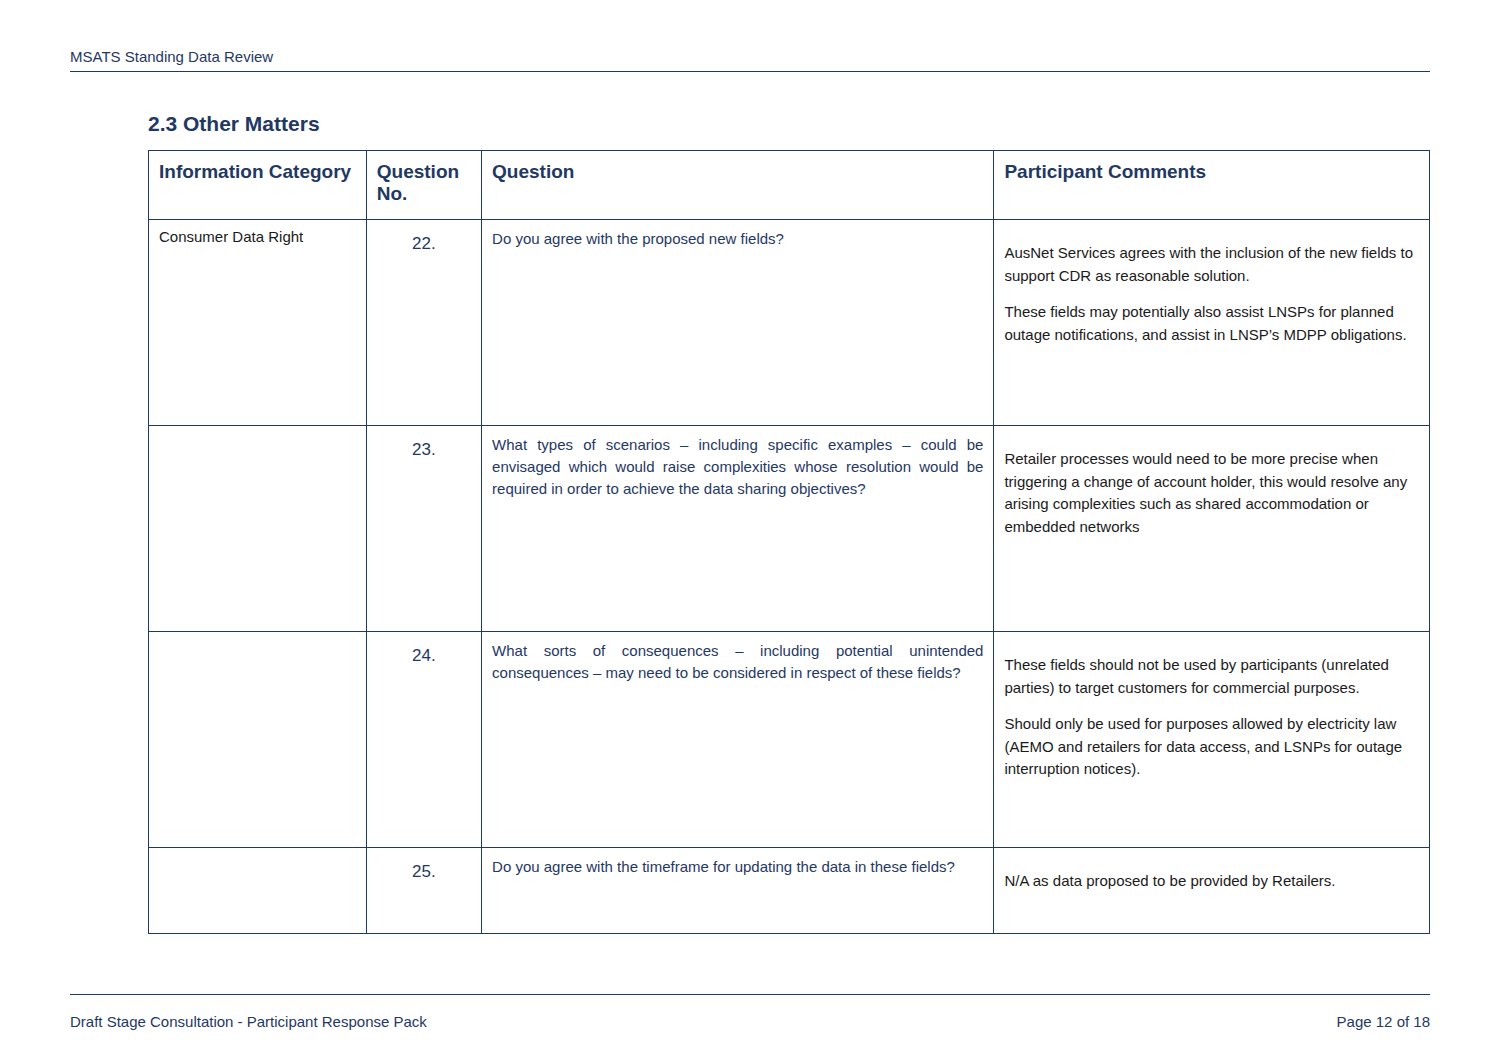MSATS Standing Data Review
2.3 Other Matters
| Information Category | Question No. | Question | Participant Comments |
| --- | --- | --- | --- |
| Consumer Data Right | 22. | Do you agree with the proposed new fields? | AusNet Services agrees with the inclusion of the new fields to support CDR as reasonable solution. These fields may potentially also assist LNSPs for planned outage notifications, and assist in LNSP’s MDPP obligations. |
| | 23. | What types of scenarios – including specific examples – could be envisaged which would raise complexities whose resolution would be required in order to achieve the data sharing objectives? | Retailer processes would need to be more precise when triggering a change of account holder, this would resolve any arising complexities such as shared accommodation or embedded networks |
| | 24. | What sorts of consequences – including potential unintended consequences – may need to be considered in respect of these fields? | These fields should not be used by participants (unrelated parties) to target customers for commercial purposes. Should only be used for purposes allowed by electricity law (AEMO and retailers for data access, and LSNPs for outage interruption notices). |
| | 25. | Do you agree with the timeframe for updating the data in these fields? | N/A as data proposed to be provided by Retailers. |
Draft Stage Consultation - Participant Response Pack Page 12 of 18